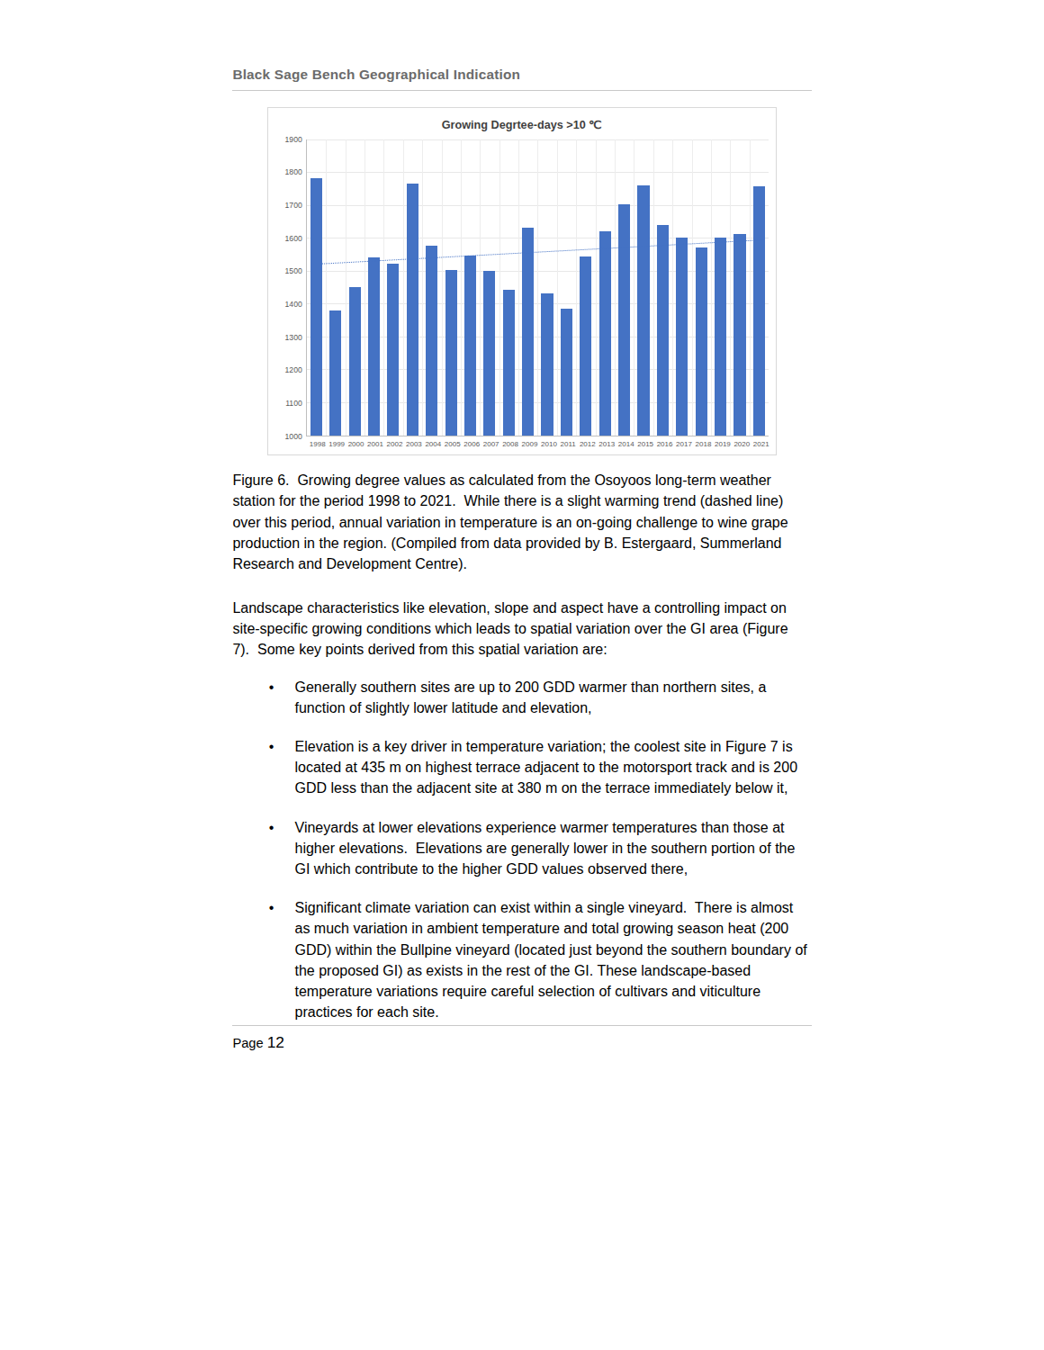Black Sage Bench Geographical Indication
Growing Degrtee-days >10 ℃
1900 1800 1700 1600 1500 1400 1300 1200 1100 1000
199819992000200120022003 200420052006200720082009 201020112012201320142015 201620172018201920202021
Figure 6. Growing degree values as calculated from the Osoyoos long-term weather station for the period 1998 to 2021. While there is a slight warming trend (dashed line) over this period, annual variation in temperature is an on-going challenge to wine grape production in the region. (Compiled from data provided by B. Estergaard, Summerland Research and Development Centre).
Landscape characteristics like elevation, slope and aspect have a controlling impact on site-specific growing conditions which leads to spatial variation over the GI area (Figure 7). Some key points derived from this spatial variation are:
Generally southern sites are up to 200 GDD warmer than northern sites, a function of slightly lower latitude and elevation,
Elevation is a key driver in temperature variation; the coolest site in Figure 7 is located at 435 m on highest terrace adjacent to the motorsport track and is 200 GDD less than the adjacent site at 380 m on the terrace immediately below it,
Vineyards at lower elevations experience warmer temperatures than those at higher elevations. Elevations are generally lower in the southern portion of the GI which contribute to the higher GDD values observed there,
Significant climate variation can exist within a single vineyard. There is almost as much variation in ambient temperature and total growing season heat (200 GDD) within the Bullpine vineyard (located just beyond the southern boundary of the proposed GI) as exists in the rest of the GI. These landscape-based temperature variations require careful selection of cultivars and viticulture practices for each site.
Page 12